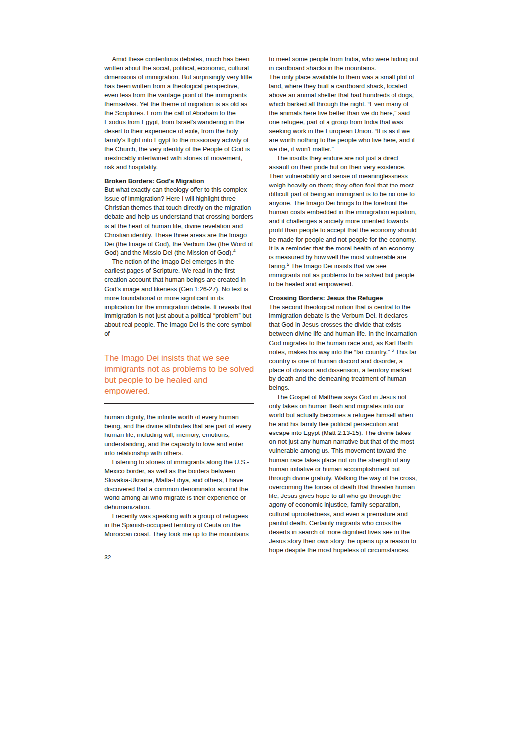Amid these contentious debates, much has been written about the social, political, economic, cultural dimensions of immigration. But surprisingly very little has been written from a theological perspective, even less from the vantage point of the immigrants themselves. Yet the theme of migration is as old as the Scriptures. From the call of Abraham to the Exodus from Egypt, from Israel's wandering in the desert to their experience of exile, from the holy family's flight into Egypt to the missionary activity of the Church, the very identity of the People of God is inextricably intertwined with stories of movement, risk and hospitality.
Broken Borders: God's Migration
But what exactly can theology offer to this complex issue of immigration? Here I will highlight three Christian themes that touch directly on the migration debate and help us understand that crossing borders is at the heart of human life, divine revelation and Christian identity. These three areas are the Imago Dei (the Image of God), the Verbum Dei (the Word of God) and the Missio Dei (the Mission of God).4
The notion of the Imago Dei emerges in the earliest pages of Scripture. We read in the first creation account that human beings are created in God's image and likeness (Gen 1:26-27). No text is more foundational or more significant in its implication for the immigration debate. It reveals that immigration is not just about a political “problem” but about real people. The Imago Dei is the core symbol of
The Imago Dei insists that we see immigrants not as problems to be solved but people to be healed and empowered.
human dignity, the infinite worth of every human being, and the divine attributes that are part of every human life, including will, memory, emotions, understanding, and the capacity to love and enter into relationship with others.
Listening to stories of immigrants along the U.S.-Mexico border, as well as the borders between Slovakia-Ukraine, Malta-Libya, and others, I have discovered that a common denominator around the world among all who migrate is their experience of dehumanization.
I recently was speaking with a group of refugees in the Spanish-occupied territory of Ceuta on the Moroccan coast. They took me up to the mountains to meet some people from India, who were hiding out in cardboard shacks in the mountains.
The only place available to them was a small plot of land, where they built a cardboard shack, located above an animal shelter that had hundreds of dogs, which barked all through the night. “Even many of the animals here live better than we do here,” said one refugee, part of a group from India that was seeking work in the European Union. “It is as if we are worth nothing to the people who live here, and if we die, it won't matter.”
The insults they endure are not just a direct assault on their pride but on their very existence. Their vulnerability and sense of meaninglessness weigh heavily on them; they often feel that the most difficult part of being an immigrant is to be no one to anyone. The Imago Dei brings to the forefront the human costs embedded in the immigration equation, and it challenges a society more oriented towards profit than people to accept that the economy should be made for people and not people for the economy. It is a reminder that the moral health of an economy is measured by how well the most vulnerable are faring.5 The Imago Dei insists that we see immigrants not as problems to be solved but people to be healed and empowered.
Crossing Borders: Jesus the Refugee
The second theological notion that is central to the immigration debate is the Verbum Dei. It declares that God in Jesus crosses the divide that exists between divine life and human life. In the incarnation God migrates to the human race and, as Karl Barth notes, makes his way into the “far country.” 6 This far country is one of human discord and disorder, a place of division and dissension, a territory marked by death and the demeaning treatment of human beings.
The Gospel of Matthew says God in Jesus not only takes on human flesh and migrates into our world but actually becomes a refugee himself when he and his family flee political persecution and escape into Egypt (Matt 2:13-15). The divine takes on not just any human narrative but that of the most vulnerable among us. This movement toward the human race takes place not on the strength of any human initiative or human accomplishment but through divine gratuity. Walking the way of the cross, overcoming the forces of death that threaten human life, Jesus gives hope to all who go through the agony of economic injustice, family separation, cultural uprootedness, and even a premature and painful death. Certainly migrants who cross the deserts in search of more dignified lives see in the Jesus story their own story: he opens up a reason to hope despite the most hopeless of circumstances.
32